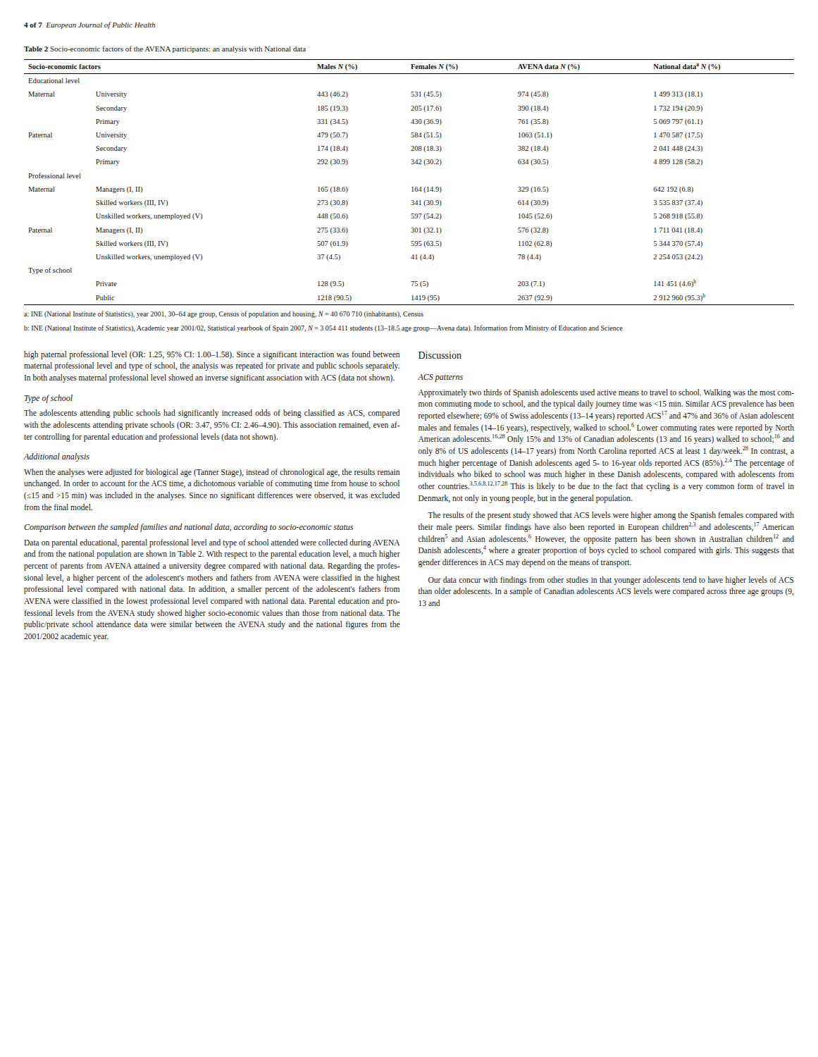4 of 7 European Journal of Public Health
Table 2 Socio-economic factors of the AVENA participants: an analysis with National data
| Socio-economic factors | Males N (%) | Females N (%) | AVENA data N (%) | National data a N (%) |
| --- | --- | --- | --- | --- |
| Educational level |
| Maternal | University | 443 (46.2) | 531 (45.5) | 974 (45.8) | 1 499 313 (18.1) |
| | Secondary | 185 (19.3) | 205 (17.6) | 390 (18.4) | 1 732 194 (20.9) |
| | Primary | 331 (34.5) | 430 (36.9) | 761 (35.8) | 5 069 797 (61.1) |
| Paternal | University | 479 (50.7) | 584 (51.5) | 1063 (51.1) | 1 470 587 (17.5) |
| | Secondary | 174 (18.4) | 208 (18.3) | 382 (18.4) | 2 041 448 (24.3) |
| | Primary | 292 (30.9) | 342 (30.2) | 634 (30.5) | 4 899 128 (58.2) |
| Professional level |
| Maternal | Managers (I, II) | 165 (18.6) | 164 (14.9) | 329 (16.5) | 642 192 (6.8) |
| | Skilled workers (III, IV) | 273 (30.8) | 341 (30.9) | 614 (30.9) | 3 535 837 (37.4) |
| | Unskilled workers, unemployed (V) | 448 (50.6) | 597 (54.2) | 1045 (52.6) | 5 268 918 (55.8) |
| Paternal | Managers (I, II) | 275 (33.6) | 301 (32.1) | 576 (32.8) | 1 711 041 (18.4) |
| | Skilled workers (III, IV) | 507 (61.9) | 595 (63.5) | 1102 (62.8) | 5 344 370 (57.4) |
| | Unskilled workers, unemployed (V) | 37 (4.5) | 41 (4.4) | 78 (4.4) | 2 254 053 (24.2) |
| Type of school |
| | Private | 128 (9.5) | 75 (5) | 203 (7.1) | 141 451 (4.6) b |
| | Public | 1218 (90.5) | 1419 (95) | 2637 (92.9) | 2 912 960 (95.3) b |
a: INE (National Institute of Statistics), year 2001, 30–64 age group, Census of population and housing, N = 40 670 710 (inhabitants), Census
b: INE (National Institute of Statistics), Academic year 2001/02, Statistical yearbook of Spain 2007, N = 3 054 411 students (13–18.5 age group—Avena data). Information from Ministry of Education and Science
high paternal professional level (OR: 1.25, 95% CI: 1.00–1.58). Since a significant interaction was found between maternal professional level and type of school, the analysis was repeated for private and public schools separately. In both analyses maternal professional level showed an inverse significant association with ACS (data not shown).
Type of school
The adolescents attending public schools had significantly increased odds of being classified as ACS, compared with the adolescents attending private schools (OR: 3.47, 95% CI: 2.46–4.90). This association remained, even after controlling for parental education and professional levels (data not shown).
Additional analysis
When the analyses were adjusted for biological age (Tanner Stage), instead of chronological age, the results remain unchanged. In order to account for the ACS time, a dichotomous variable of commuting time from house to school (≤15 and >15 min) was included in the analyses. Since no significant differences were observed, it was excluded from the final model.
Comparison between the sampled families and national data, according to socio-economic status
Data on parental educational, parental professional level and type of school attended were collected during AVENA and from the national population are shown in Table 2. With respect to the parental education level, a much higher percent of parents from AVENA attained a university degree compared with national data. Regarding the professional level, a higher percent of the adolescent's mothers and fathers from AVENA were classified in the highest professional level compared with national data. In addition, a smaller percent of the adolescent's fathers from AVENA were classified in the lowest professional level compared with national data. Parental education and professional levels from the AVENA study showed higher socio-economic values than those from national data. The public/private school attendance data were similar between the AVENA study and the national figures from the 2001/2002 academic year.
Discussion
ACS patterns
Approximately two thirds of Spanish adolescents used active means to travel to school. Walking was the most common commuting mode to school, and the typical daily journey time was <15 min. Similar ACS prevalence has been reported elsewhere; 69% of Swiss adolescents (13–14 years) reported ACS17 and 47% and 36% of Asian adolescent males and females (14–16 years), respectively, walked to school.6 Lower commuting rates were reported by North American adolescents.16,28 Only 15% and 13% of Canadian adolescents (13 and 16 years) walked to school;16 and only 8% of US adolescents (14–17 years) from North Carolina reported ACS at least 1 day/week.28 In contrast, a much higher percentage of Danish adolescents aged 5- to 16-year olds reported ACS (85%).2,4 The percentage of individuals who biked to school was much higher in these Danish adolescents, compared with adolescents from other countries.3,5,6,8,12,17,28 This is likely to be due to the fact that cycling is a very common form of travel in Denmark, not only in young people, but in the general population.
The results of the present study showed that ACS levels were higher among the Spanish females compared with their male peers. Similar findings have also been reported in European children2,3 and adolescents,17 American children5 and Asian adolescents.6 However, the opposite pattern has been shown in Australian children12 and Danish adolescents,4 where a greater proportion of boys cycled to school compared with girls. This suggests that gender differences in ACS may depend on the means of transport.
Our data concur with findings from other studies in that younger adolescents tend to have higher levels of ACS than older adolescents. In a sample of Canadian adolescents ACS levels were compared across three age groups (9, 13 and